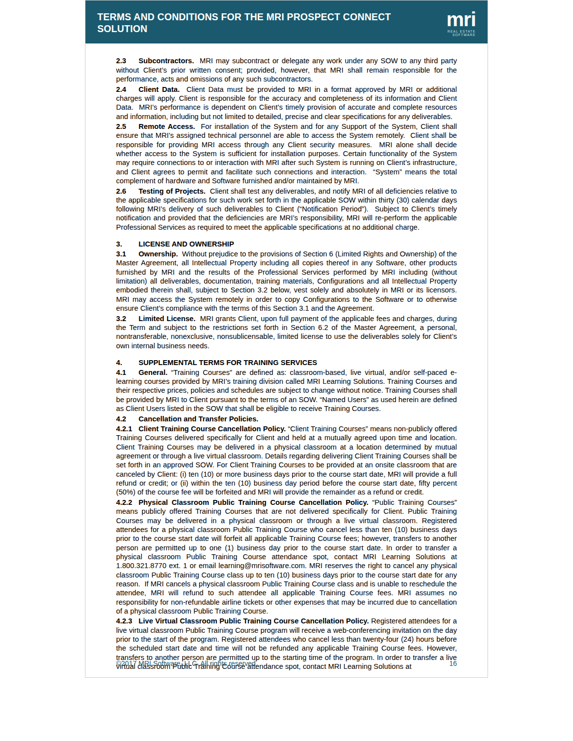Terms and Conditions for the MRI Prospect Connect Solution
mri REAL ESTATE SOFTWARE
2.3 Subcontractors. MRI may subcontract or delegate any work under any SOW to any third party without Client’s prior written consent; provided, however, that MRI shall remain responsible for the performance, acts and omissions of any such subcontractors.
2.4 Client Data. Client Data must be provided to MRI in a format approved by MRI or additional charges will apply. Client is responsible for the accuracy and completeness of its information and Client Data. MRI’s performance is dependent on Client’s timely provision of accurate and complete resources and information, including but not limited to detailed, precise and clear specifications for any deliverables.
2.5 Remote Access. For installation of the System and for any Support of the System, Client shall ensure that MRI’s assigned technical personnel are able to access the System remotely. Client shall be responsible for providing MRI access through any Client security measures. MRI alone shall decide whether access to the System is sufficient for installation purposes. Certain functionality of the System may require connections to or interaction with MRI after such System is running on Client’s infrastructure, and Client agrees to permit and facilitate such connections and interaction. “System” means the total complement of hardware and Software furnished and/or maintained by MRI.
2.6 Testing of Projects. Client shall test any deliverables, and notify MRI of all deficiencies relative to the applicable specifications for such work set forth in the applicable SOW within thirty (30) calendar days following MRI’s delivery of such deliverables to Client (“Notification Period”). Subject to Client’s timely notification and provided that the deficiencies are MRI’s responsibility, MRI will re-perform the applicable Professional Services as required to meet the applicable specifications at no additional charge.
3. LICENSE AND OWNERSHIP
3.1 Ownership. Without prejudice to the provisions of Section 6 (Limited Rights and Ownership) of the Master Agreement, all Intellectual Property including all copies thereof in any Software, other products furnished by MRI and the results of the Professional Services performed by MRI including (without limitation) all deliverables, documentation, training materials, Configurations and all Intellectual Property embodied therein shall, subject to Section 3.2 below, vest solely and absolutely in MRI or its licensors. MRI may access the System remotely in order to copy Configurations to the Software or to otherwise ensure Client’s compliance with the terms of this Section 3.1 and the Agreement.
3.2 Limited License. MRI grants Client, upon full payment of the applicable fees and charges, during the Term and subject to the restrictions set forth in Section 6.2 of the Master Agreement, a personal, nontransferable, nonexclusive, nonsublicensable, limited license to use the deliverables solely for Client’s own internal business needs.
4. SUPPLEMENTAL TERMS FOR TRAINING SERVICES
4.1 General. “Training Courses” are defined as: classroom-based, live virtual, and/or self-paced e-learning courses provided by MRI’s training division called MRI Learning Solutions. Training Courses and their respective prices, policies and schedules are subject to change without notice. Training Courses shall be provided by MRI to Client pursuant to the terms of an SOW. “Named Users” as used herein are defined as Client Users listed in the SOW that shall be eligible to receive Training Courses.
4.2 Cancellation and Transfer Policies.
4.2.1 Client Training Course Cancellation Policy. “Client Training Courses” means non-publicly offered Training Courses delivered specifically for Client and held at a mutually agreed upon time and location. Client Training Courses may be delivered in a physical classroom at a location determined by mutual agreement or through a live virtual classroom. Details regarding delivering Client Training Courses shall be set forth in an approved SOW. For Client Training Courses to be provided at an onsite classroom that are canceled by Client: (i) ten (10) or more business days prior to the course start date, MRI will provide a full refund or credit; or (ii) within the ten (10) business day period before the course start date, fifty percent (50%) of the course fee will be forfeited and MRI will provide the remainder as a refund or credit.
4.2.2 Physical Classroom Public Training Course Cancellation Policy. “Public Training Courses” means publicly offered Training Courses that are not delivered specifically for Client. Public Training Courses may be delivered in a physical classroom or through a live virtual classroom. Registered attendees for a physical classroom Public Training Course who cancel less than ten (10) business days prior to the course start date will forfeit all applicable Training Course fees; however, transfers to another person are permitted up to one (1) business day prior to the course start date. In order to transfer a physical classroom Public Training Course attendance spot, contact MRI Learning Solutions at 1.800.321.8770 ext. 1 or email learning@mrisoftware.com. MRI reserves the right to cancel any physical classroom Public Training Course class up to ten (10) business days prior to the course start date for any reason. If MRI cancels a physical classroom Public Training Course class and is unable to reschedule the attendee, MRI will refund to such attendee all applicable Training Course fees. MRI assumes no responsibility for non-refundable airline tickets or other expenses that may be incurred due to cancellation of a physical classroom Public Training Course.
4.2.3 Live Virtual Classroom Public Training Course Cancellation Policy. Registered attendees for a live virtual classroom Public Training Course program will receive a web-conferencing invitation on the day prior to the start of the program. Registered attendees who cancel less than twenty-four (24) hours before the scheduled start date and time will not be refunded any applicable Training Course fees. However, transfers to another person are permitted up to the starting time of the program. In order to transfer a live virtual classroom Public Training Course attendance spot, contact MRI Learning Solutions at
©2017 MRI Software, LLC. All rights reserved. 16